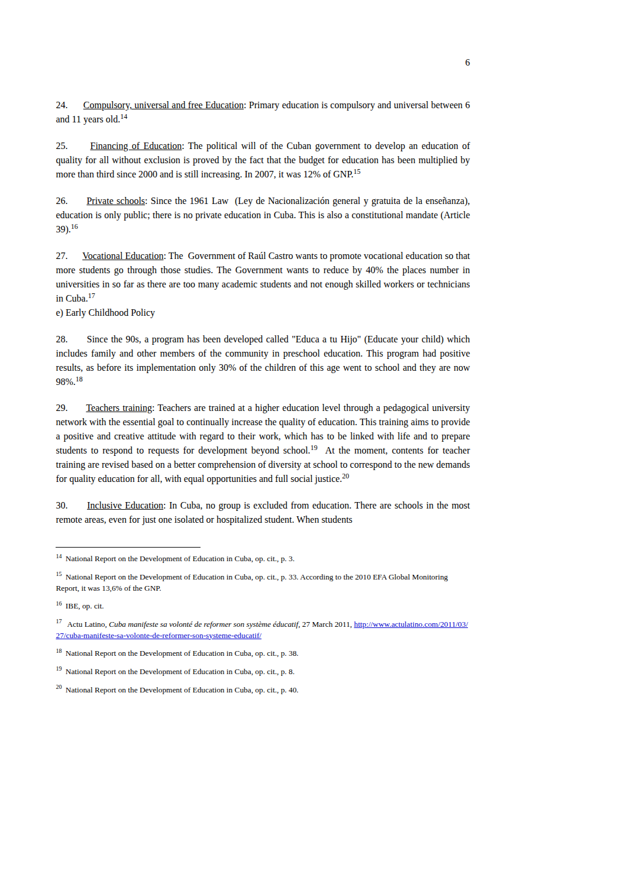6
24. Compulsory, universal and free Education: Primary education is compulsory and universal between 6 and 11 years old.14
25. Financing of Education: The political will of the Cuban government to develop an education of quality for all without exclusion is proved by the fact that the budget for education has been multiplied by more than third since 2000 and is still increasing. In 2007, it was 12% of GNP.15
26. Private schools: Since the 1961 Law (Ley de Nacionalización general y gratuita de la enseñanza), education is only public; there is no private education in Cuba. This is also a constitutional mandate (Article 39).16
27. Vocational Education: The Government of Raúl Castro wants to promote vocational education so that more students go through those studies. The Government wants to reduce by 40% the places number in universities in so far as there are too many academic students and not enough skilled workers or technicians in Cuba.17
e) Early Childhood Policy
28. Since the 90s, a program has been developed called "Educa a tu Hijo" (Educate your child) which includes family and other members of the community in preschool education. This program had positive results, as before its implementation only 30% of the children of this age went to school and they are now 98%.18
29. Teachers training: Teachers are trained at a higher education level through a pedagogical university network with the essential goal to continually increase the quality of education. This training aims to provide a positive and creative attitude with regard to their work, which has to be linked with life and to prepare students to respond to requests for development beyond school.19 At the moment, contents for teacher training are revised based on a better comprehension of diversity at school to correspond to the new demands for quality education for all, with equal opportunities and full social justice.20
30. Inclusive Education: In Cuba, no group is excluded from education. There are schools in the most remote areas, even for just one isolated or hospitalized student. When students
14 National Report on the Development of Education in Cuba, op. cit., p. 3.
15 National Report on the Development of Education in Cuba, op. cit., p. 33. According to the 2010 EFA Global Monitoring Report, it was 13,6% of the GNP.
16 IBE, op. cit.
17 Actu Latino, Cuba manifeste sa volonté de reformer son système éducatif, 27 March 2011, http://www.actulatino.com/2011/03/27/cuba-manifeste-sa-volonte-de-reformer-son-systeme-educatif/
18 National Report on the Development of Education in Cuba, op. cit., p. 38.
19 National Report on the Development of Education in Cuba, op. cit., p. 8.
20 National Report on the Development of Education in Cuba, op. cit., p. 40.